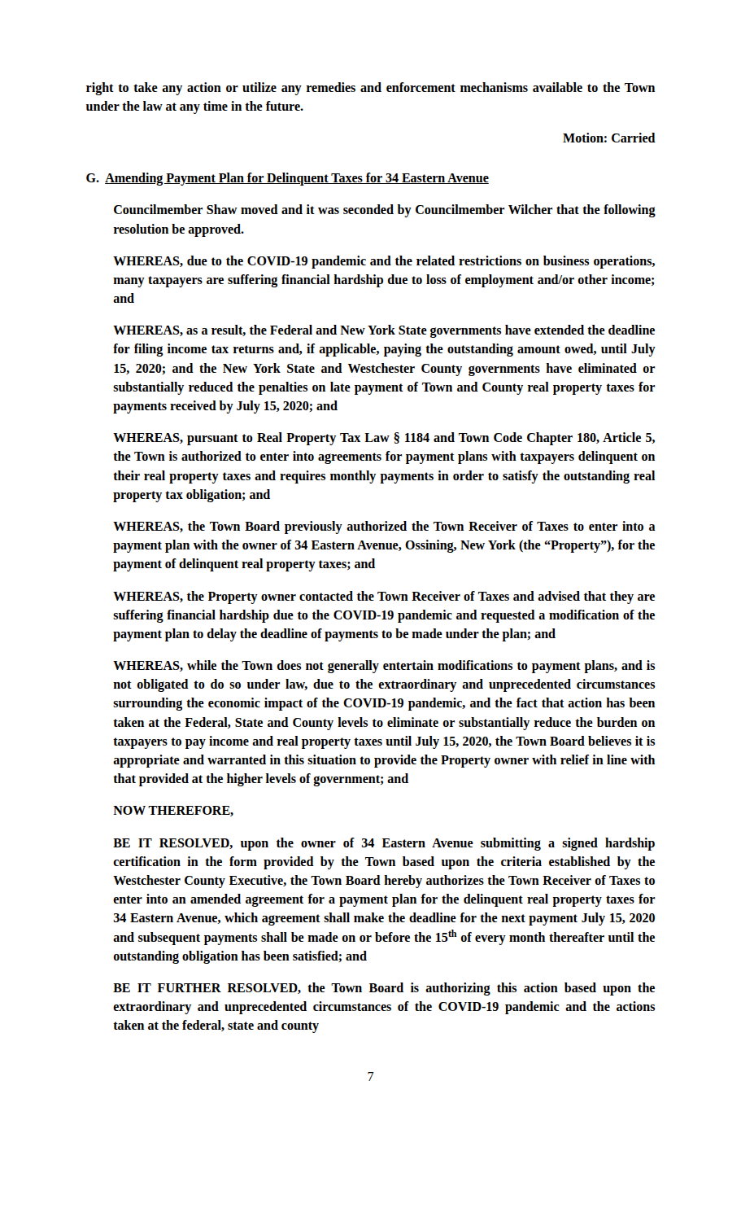right to take any action or utilize any remedies and enforcement mechanisms available to the Town under the law at any time in the future.
Motion: Carried
G. Amending Payment Plan for Delinquent Taxes for 34 Eastern Avenue
Councilmember Shaw moved and it was seconded by Councilmember Wilcher that the following resolution be approved.
WHEREAS, due to the COVID-19 pandemic and the related restrictions on business operations, many taxpayers are suffering financial hardship due to loss of employment and/or other income; and
WHEREAS, as a result, the Federal and New York State governments have extended the deadline for filing income tax returns and, if applicable, paying the outstanding amount owed, until July 15, 2020; and the New York State and Westchester County governments have eliminated or substantially reduced the penalties on late payment of Town and County real property taxes for payments received by July 15, 2020; and
WHEREAS, pursuant to Real Property Tax Law § 1184 and Town Code Chapter 180, Article 5, the Town is authorized to enter into agreements for payment plans with taxpayers delinquent on their real property taxes and requires monthly payments in order to satisfy the outstanding real property tax obligation; and
WHEREAS, the Town Board previously authorized the Town Receiver of Taxes to enter into a payment plan with the owner of 34 Eastern Avenue, Ossining, New York (the “Property”), for the payment of delinquent real property taxes; and
WHEREAS, the Property owner contacted the Town Receiver of Taxes and advised that they are suffering financial hardship due to the COVID-19 pandemic and requested a modification of the payment plan to delay the deadline of payments to be made under the plan; and
WHEREAS, while the Town does not generally entertain modifications to payment plans, and is not obligated to do so under law, due to the extraordinary and unprecedented circumstances surrounding the economic impact of the COVID-19 pandemic, and the fact that action has been taken at the Federal, State and County levels to eliminate or substantially reduce the burden on taxpayers to pay income and real property taxes until July 15, 2020, the Town Board believes it is appropriate and warranted in this situation to provide the Property owner with relief in line with that provided at the higher levels of government; and
NOW THEREFORE,
BE IT RESOLVED, upon the owner of 34 Eastern Avenue submitting a signed hardship certification in the form provided by the Town based upon the criteria established by the Westchester County Executive, the Town Board hereby authorizes the Town Receiver of Taxes to enter into an amended agreement for a payment plan for the delinquent real property taxes for 34 Eastern Avenue, which agreement shall make the deadline for the next payment July 15, 2020 and subsequent payments shall be made on or before the 15th of every month thereafter until the outstanding obligation has been satisfied; and
BE IT FURTHER RESOLVED, the Town Board is authorizing this action based upon the extraordinary and unprecedented circumstances of the COVID-19 pandemic and the actions taken at the federal, state and county
7